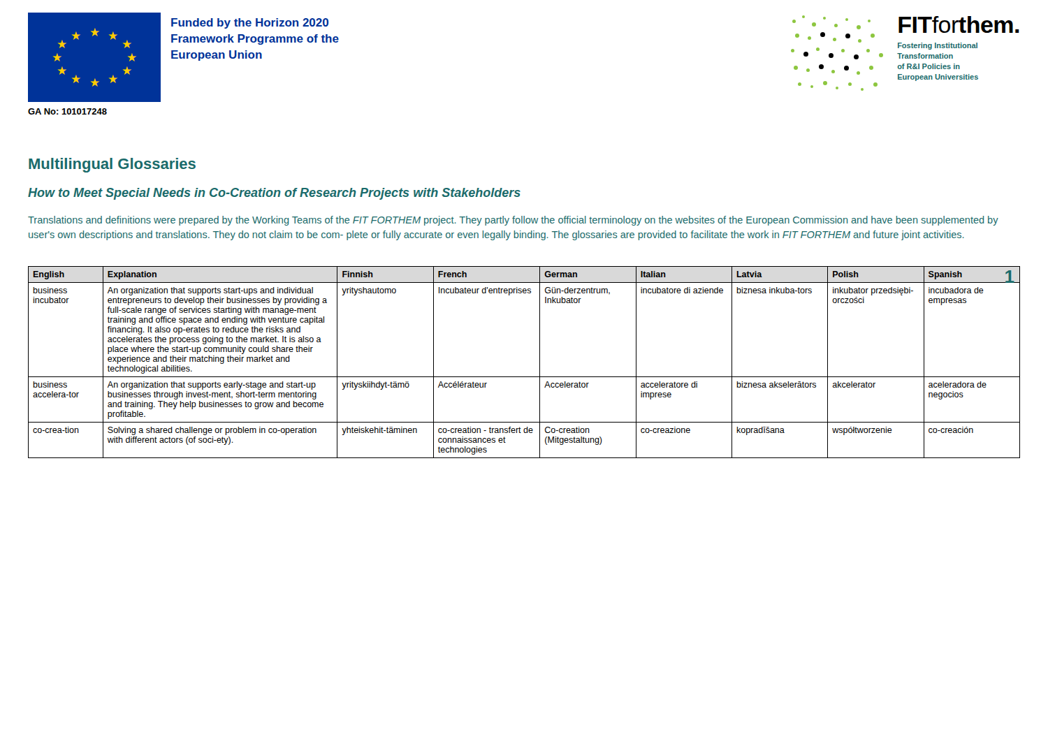★ ★ ★ ★ ★ ★ ★ ★ ★ ★ ★ ★
Funded by the Horizon 2020
Framework Programme of the
European Union
GA No: 101017248
FITforthem.
Fostering Institutional
Transformation
of R&I Policies in
European Universities
Multilingual Glossaries
How to Meet Special Needs in Co-Creation of Research Projects with Stakeholders
Translations and definitions were prepared by the Working Teams of the FIT FORTHEM project. They partly follow the official terminology on the websites of the European Commission and have been supplemented by user's own descriptions and translations. They do not claim to be com- plete or fully accurate or even legally binding. The glossaries are provided to facilitate the work in FIT FORTHEM and future joint activities.
1
| English | Explanation | Finnish | French | German | Italian | Latvia | Polish | Spanish |
| --- | --- | --- | --- | --- | --- | --- | --- | --- |
| business incubator | An organization that supports start-ups and individual entrepreneurs to develop their businesses by providing a full-scale range of services starting with manage-ment training and office space and ending with venture capital financing. It also op-erates to reduce the risks and accelerates the process going to the market. It is also a place where the start-up community could share their experience and their matching their market and technological abilities. | yrityshautomo | Incubateur d'entreprises | Gün-derzentrum, Inkubator | incubatore di aziende | biznesa inkuba-tors | inkubator przedsiębi-orczości | incubadora de empresas |
| business accelera-tor | An organization that supports early-stage and start-up businesses through invest-ment, short-term mentoring and training. They help businesses to grow and become profitable. | yrityskiihdyt-tämö | Accélérateur | Accelerator | acceleratore di imprese | biznesa akselerātors | akcelerator | aceleradora de negocios |
| co-crea-tion | Solving a shared challenge or problem in co-operation with different actors (of soci-ety). | yhteiskehit-täminen | co-creation - transfert de connaissances et technologies | Co-creation (Mitgestaltung) | co-creazione | kopradīšana | współtworzenie | co-creación |